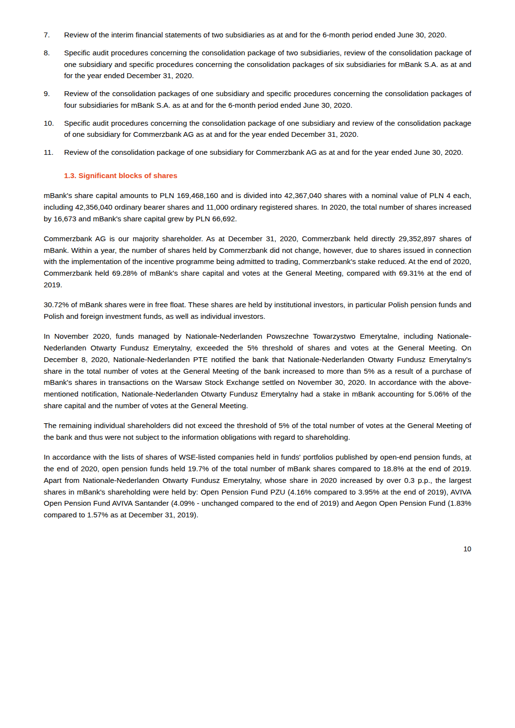7. Review of the interim financial statements of two subsidiaries as at and for the 6-month period ended June 30, 2020.
8. Specific audit procedures concerning the consolidation package of two subsidiaries, review of the consolidation package of one subsidiary and specific procedures concerning the consolidation packages of six subsidiaries for mBank S.A. as at and for the year ended December 31, 2020.
9. Review of the consolidation packages of one subsidiary and specific procedures concerning the consolidation packages of four subsidiaries for mBank S.A. as at and for the 6-month period ended June 30, 2020.
10. Specific audit procedures concerning the consolidation package of one subsidiary and review of the consolidation package of one subsidiary for Commerzbank AG as at and for the year ended December 31, 2020.
11. Review of the consolidation package of one subsidiary for Commerzbank AG as at and for the year ended June 30, 2020.
1.3. Significant blocks of shares
mBank's share capital amounts to PLN 169,468,160 and is divided into 42,367,040 shares with a nominal value of PLN 4 each, including 42,356,040 ordinary bearer shares and 11,000 ordinary registered shares. In 2020, the total number of shares increased by 16,673 and mBank's share capital grew by PLN 66,692.
Commerzbank AG is our majority shareholder. As at December 31, 2020, Commerzbank held directly 29,352,897 shares of mBank. Within a year, the number of shares held by Commerzbank did not change, however, due to shares issued in connection with the implementation of the incentive programme being admitted to trading, Commerzbank's stake reduced. At the end of 2020, Commerzbank held 69.28% of mBank's share capital and votes at the General Meeting, compared with 69.31% at the end of 2019.
30.72% of mBank shares were in free float. These shares are held by institutional investors, in particular Polish pension funds and Polish and foreign investment funds, as well as individual investors.
In November 2020, funds managed by Nationale-Nederlanden Powszechne Towarzystwo Emerytalne, including Nationale-Nederlanden Otwarty Fundusz Emerytalny, exceeded the 5% threshold of shares and votes at the General Meeting. On December 8, 2020, Nationale-Nederlanden PTE notified the bank that Nationale-Nederlanden Otwarty Fundusz Emerytalny's share in the total number of votes at the General Meeting of the bank increased to more than 5% as a result of a purchase of mBank's shares in transactions on the Warsaw Stock Exchange settled on November 30, 2020. In accordance with the above-mentioned notification, Nationale-Nederlanden Otwarty Fundusz Emerytalny had a stake in mBank accounting for 5.06% of the share capital and the number of votes at the General Meeting.
The remaining individual shareholders did not exceed the threshold of 5% of the total number of votes at the General Meeting of the bank and thus were not subject to the information obligations with regard to shareholding.
In accordance with the lists of shares of WSE-listed companies held in funds' portfolios published by open-end pension funds, at the end of 2020, open pension funds held 19.7% of the total number of mBank shares compared to 18.8% at the end of 2019. Apart from Nationale-Nederlanden Otwarty Fundusz Emerytalny, whose share in 2020 increased by over 0.3 p.p., the largest shares in mBank's shareholding were held by: Open Pension Fund PZU (4.16% compared to 3.95% at the end of 2019), AVIVA Open Pension Fund AVIVA Santander (4.09% - unchanged compared to the end of 2019) and Aegon Open Pension Fund (1.83% compared to 1.57% as at December 31, 2019).
10